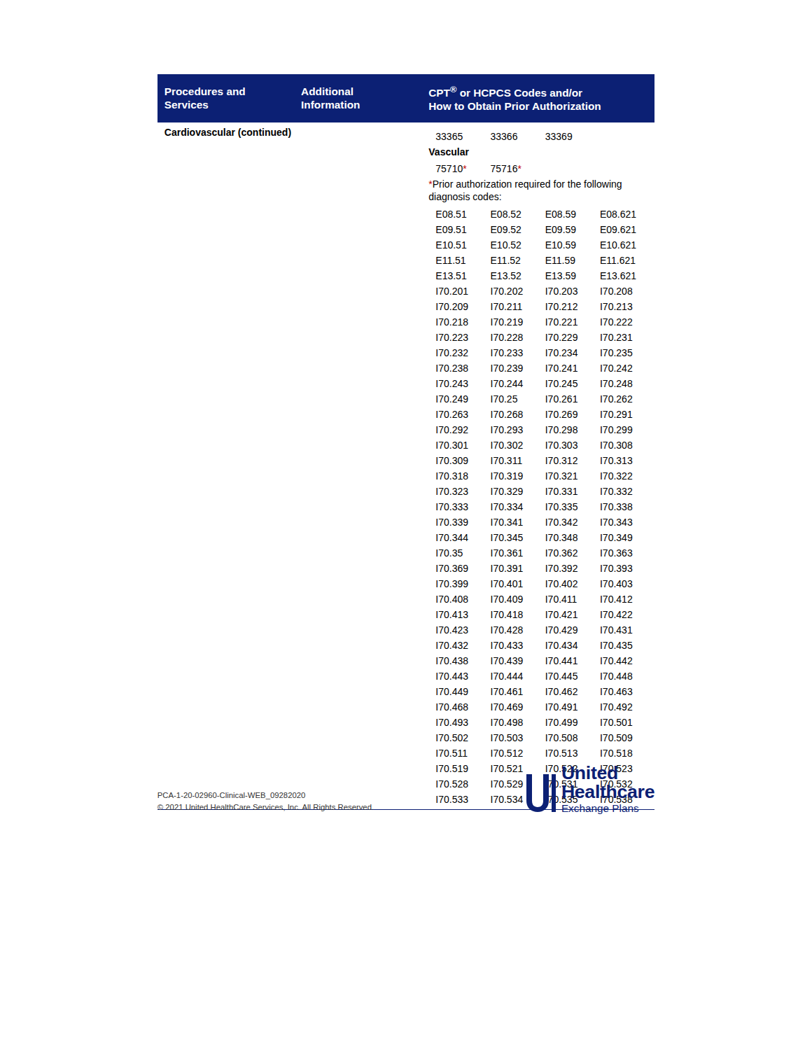| Procedures and Services | Additional Information | CPT ® or HCPCS Codes and/or How to Obtain Prior Authorization |
| --- | --- | --- |
| Cardiovascular (continued) | | / 33365 / 33366 / 33369 / / Vascular / 75710 * / 75716 * / / / * Prior authorization required for the following diagnosis codes: / E08.51 / E08.52 / E08.59 / E08.621 / / E09.51 / E09.52 / E09.59 / E09.621 / / E10.51 / E10.52 / E10.59 / E10.621 / / E11.51 / E11.52 / E11.59 / E11.621 / / E13.51 / E13.52 / E13.59 / E13.621 / / I70.201 / I70.202 / I70.203 / I70.208 / / I70.209 / I70.211 / I70.212 / I70.213 / / I70.218 / I70.219 / I70.221 / I70.222 / / I70.223 / I70.228 / I70.229 / I70.231 / / I70.232 / I70.233 / I70.234 / I70.235 / / I70.238 / I70.239 / I70.241 / I70.242 / / I70.243 / I70.244 / I70.245 / I70.248 / / I70.249 / I70.25 / I70.261 / I70.262 / / I70.263 / I70.268 / I70.269 / I70.291 / / I70.292 / I70.293 / I70.298 / I70.299 / / I70.301 / I70.302 / I70.303 / I70.308 / / I70.309 / I70.311 / I70.312 / I70.313 / / I70.318 / I70.319 / I70.321 / I70.322 / / I70.323 / I70.329 / I70.331 / I70.332 / / I70.333 / I70.334 / I70.335 / I70.338 / / I70.339 / I70.341 / I70.342 / I70.343 / / I70.344 / I70.345 / I70.348 / I70.349 / / I70.35 / I70.361 / I70.362 / I70.363 / / I70.369 / I70.391 / I70.392 / I70.393 / / I70.399 / I70.401 / I70.402 / I70.403 / / I70.408 / I70.409 / I70.411 / I70.412 / / I70.413 / I70.418 / I70.421 / I70.422 / / I70.423 / I70.428 / I70.429 / I70.431 / / I70.432 / I70.433 / I70.434 / I70.435 / / I70.438 / I70.439 / I70.441 / I70.442 / / I70.443 / I70.444 / I70.445 / I70.448 / / I70.449 / I70.461 / I70.462 / I70.463 / / I70.468 / I70.469 / I70.491 / I70.492 / / I70.493 / I70.498 / I70.499 / I70.501 / / I70.502 / I70.503 / I70.508 / I70.509 / / I70.511 / I70.512 / I70.513 / I70.518 / / I70.519 / I70.521 / I70.522 / I70.523 / / I70.528 / I70.529 / I70.531 / I70.532 / / I70.533 / I70.534 / I70.535 / I70.538 / |
PCA-1-20-02960-Clinical-WEB_09282020
© 2021 United HealthCare Services, Inc. All Rights Reserved.
United
Healthcare
Exchange Plans